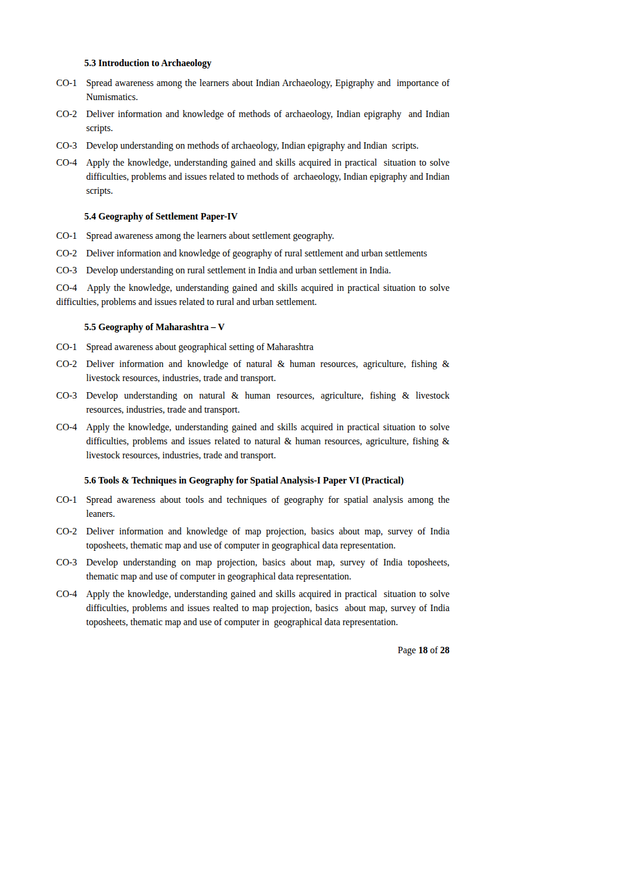5.3 Introduction to Archaeology
CO-1
Spread awareness among the learners about Indian Archaeology, Epigraphy and importance of Numismatics.
CO-2
Deliver information and knowledge of methods of archaeology, Indian epigraphy and Indian scripts.
CO-3
Develop understanding on methods of archaeology, Indian epigraphy and Indian scripts.
CO-4
Apply the knowledge, understanding gained and skills acquired in practical situation to solve difficulties, problems and issues related to methods of archaeology, Indian epigraphy and Indian scripts.
5.4 Geography of Settlement Paper-IV
CO-1
Spread awareness among the learners about settlement geography.
CO-2
Deliver information and knowledge of geography of rural settlement and urban settlements
CO-3
Develop understanding on rural settlement in India and urban settlement in India.
CO-4 Apply the knowledge, understanding gained and skills acquired in practical situation to solve difficulties, problems and issues related to rural and urban settlement.
5.5 Geography of Maharashtra – V
CO-1
Spread awareness about geographical setting of Maharashtra
CO-2
Deliver information and knowledge of natural & human resources, agriculture, fishing & livestock resources, industries, trade and transport.
CO-3
Develop understanding on natural & human resources, agriculture, fishing & livestock resources, industries, trade and transport.
CO-4
Apply the knowledge, understanding gained and skills acquired in practical situation to solve difficulties, problems and issues related to natural & human resources, agriculture, fishing & livestock resources, industries, trade and transport.
5.6 Tools & Techniques in Geography for Spatial Analysis-I Paper VI (Practical)
CO-1
Spread awareness about tools and techniques of geography for spatial analysis among the leaners.
CO-2
Deliver information and knowledge of map projection, basics about map, survey of India toposheets, thematic map and use of computer in geographical data representation.
CO-3
Develop understanding on map projection, basics about map, survey of India toposheets, thematic map and use of computer in geographical data representation.
CO-4
Apply the knowledge, understanding gained and skills acquired in practical situation to solve difficulties, problems and issues realted to map projection, basics about map, survey of India toposheets, thematic map and use of computer in geographical data representation.
Page 18 of 28